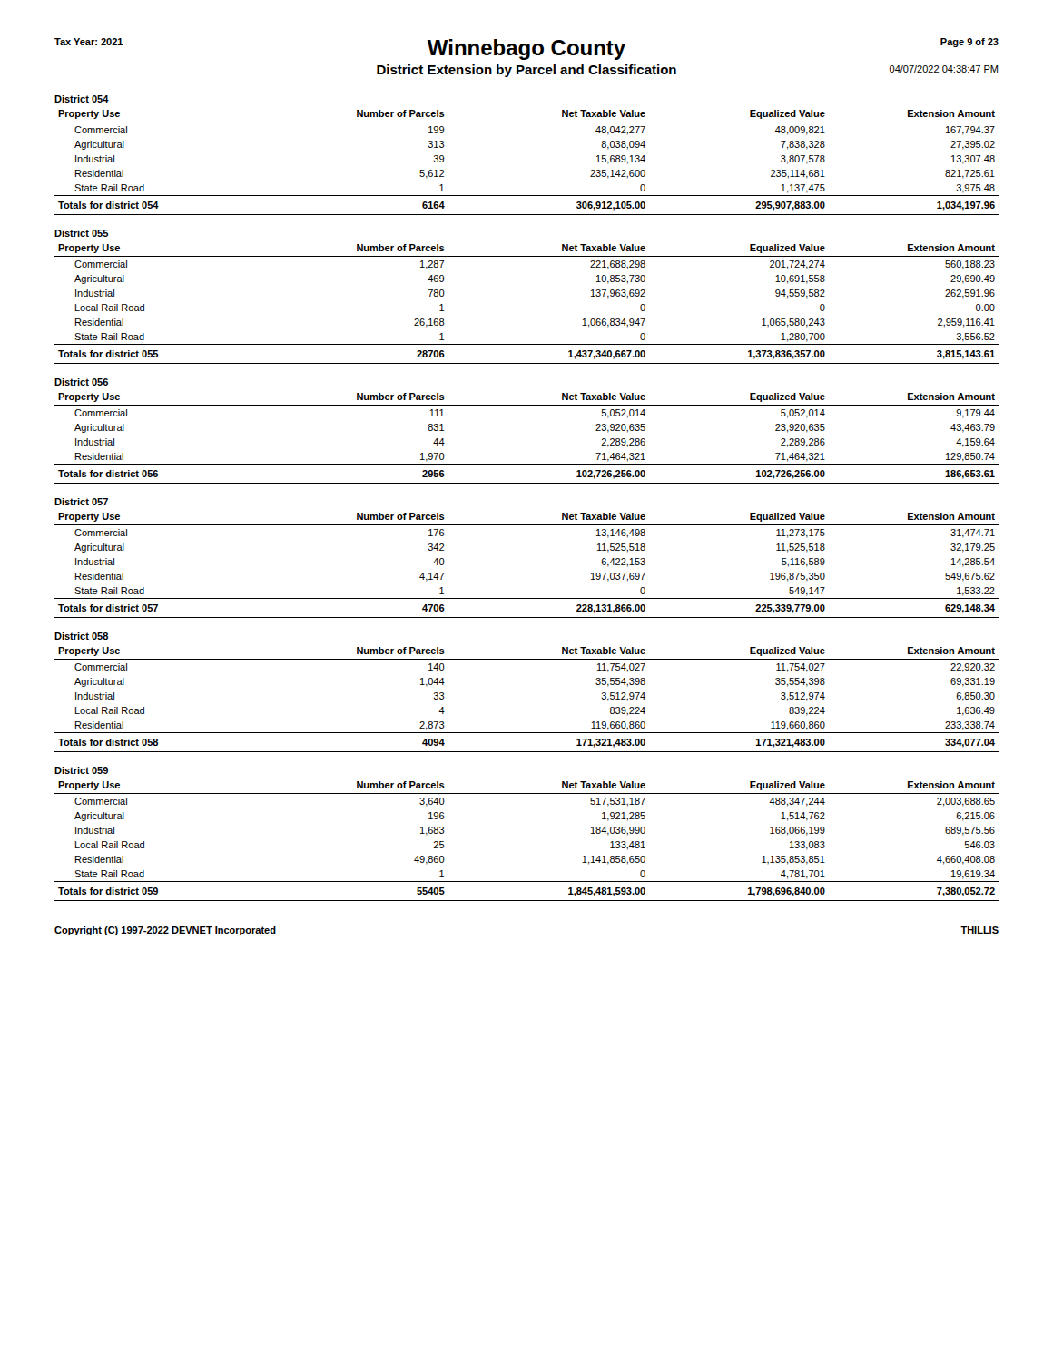Tax Year: 2021
Page 9 of 23
Winnebago County
District Extension by Parcel and Classification
04/07/2022 04:38:47 PM
District 054
| Property Use | Number of Parcels | Net Taxable Value | Equalized Value | Extension Amount |
| --- | --- | --- | --- | --- |
| Commercial | 199 | 48,042,277 | 48,009,821 | 167,794.37 |
| Agricultural | 313 | 8,038,094 | 7,838,328 | 27,395.02 |
| Industrial | 39 | 15,689,134 | 3,807,578 | 13,307.48 |
| Residential | 5,612 | 235,142,600 | 235,114,681 | 821,725.61 |
| State Rail Road | 1 | 0 | 1,137,475 | 3,975.48 |
| Totals for district 054 | 6164 | 306,912,105.00 | 295,907,883.00 | 1,034,197.96 |
District 055
| Property Use | Number of Parcels | Net Taxable Value | Equalized Value | Extension Amount |
| --- | --- | --- | --- | --- |
| Commercial | 1,287 | 221,688,298 | 201,724,274 | 560,188.23 |
| Agricultural | 469 | 10,853,730 | 10,691,558 | 29,690.49 |
| Industrial | 780 | 137,963,692 | 94,559,582 | 262,591.96 |
| Local Rail Road | 1 | 0 | 0 | 0.00 |
| Residential | 26,168 | 1,066,834,947 | 1,065,580,243 | 2,959,116.41 |
| State Rail Road | 1 | 0 | 1,280,700 | 3,556.52 |
| Totals for district 055 | 28706 | 1,437,340,667.00 | 1,373,836,357.00 | 3,815,143.61 |
District 056
| Property Use | Number of Parcels | Net Taxable Value | Equalized Value | Extension Amount |
| --- | --- | --- | --- | --- |
| Commercial | 111 | 5,052,014 | 5,052,014 | 9,179.44 |
| Agricultural | 831 | 23,920,635 | 23,920,635 | 43,463.79 |
| Industrial | 44 | 2,289,286 | 2,289,286 | 4,159.64 |
| Residential | 1,970 | 71,464,321 | 71,464,321 | 129,850.74 |
| Totals for district 056 | 2956 | 102,726,256.00 | 102,726,256.00 | 186,653.61 |
District 057
| Property Use | Number of Parcels | Net Taxable Value | Equalized Value | Extension Amount |
| --- | --- | --- | --- | --- |
| Commercial | 176 | 13,146,498 | 11,273,175 | 31,474.71 |
| Agricultural | 342 | 11,525,518 | 11,525,518 | 32,179.25 |
| Industrial | 40 | 6,422,153 | 5,116,589 | 14,285.54 |
| Residential | 4,147 | 197,037,697 | 196,875,350 | 549,675.62 |
| State Rail Road | 1 | 0 | 549,147 | 1,533.22 |
| Totals for district 057 | 4706 | 228,131,866.00 | 225,339,779.00 | 629,148.34 |
District 058
| Property Use | Number of Parcels | Net Taxable Value | Equalized Value | Extension Amount |
| --- | --- | --- | --- | --- |
| Commercial | 140 | 11,754,027 | 11,754,027 | 22,920.32 |
| Agricultural | 1,044 | 35,554,398 | 35,554,398 | 69,331.19 |
| Industrial | 33 | 3,512,974 | 3,512,974 | 6,850.30 |
| Local Rail Road | 4 | 839,224 | 839,224 | 1,636.49 |
| Residential | 2,873 | 119,660,860 | 119,660,860 | 233,338.74 |
| Totals for district 058 | 4094 | 171,321,483.00 | 171,321,483.00 | 334,077.04 |
District 059
| Property Use | Number of Parcels | Net Taxable Value | Equalized Value | Extension Amount |
| --- | --- | --- | --- | --- |
| Commercial | 3,640 | 517,531,187 | 488,347,244 | 2,003,688.65 |
| Agricultural | 196 | 1,921,285 | 1,514,762 | 6,215.06 |
| Industrial | 1,683 | 184,036,990 | 168,066,199 | 689,575.56 |
| Local Rail Road | 25 | 133,481 | 133,083 | 546.03 |
| Residential | 49,860 | 1,141,858,650 | 1,135,853,851 | 4,660,408.08 |
| State Rail Road | 1 | 0 | 4,781,701 | 19,619.34 |
| Totals for district 059 | 55405 | 1,845,481,593.00 | 1,798,696,840.00 | 7,380,052.72 |
Copyright (C) 1997-2022 DEVNET Incorporated THILLIS